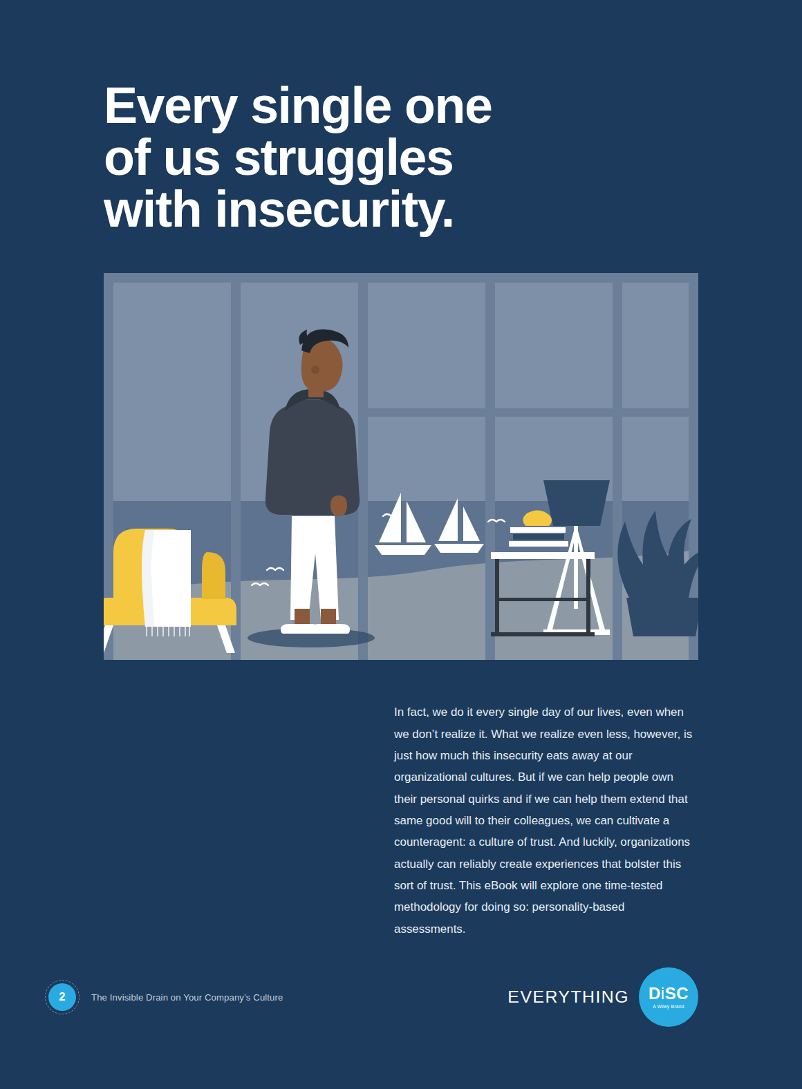Every single one
of us struggles
with insecurity.
In fact, we do it every single day of our lives, even when we don’t realize it. What we realize even less, however, is just how much this insecurity eats away at our organizational cultures. But if we can help people own their personal quirks and if we can help them extend that same good will to their colleagues, we can cultivate a counteragent: a culture of trust. And luckily, organizations actually can reliably create experiences that bolster this sort of trust. This eBook will explore one time-tested methodology for doing so: personality-based assessments.
2
The Invisible Drain on Your Company’s Culture
EVERYTHING
Di SC
A Wiley Brand